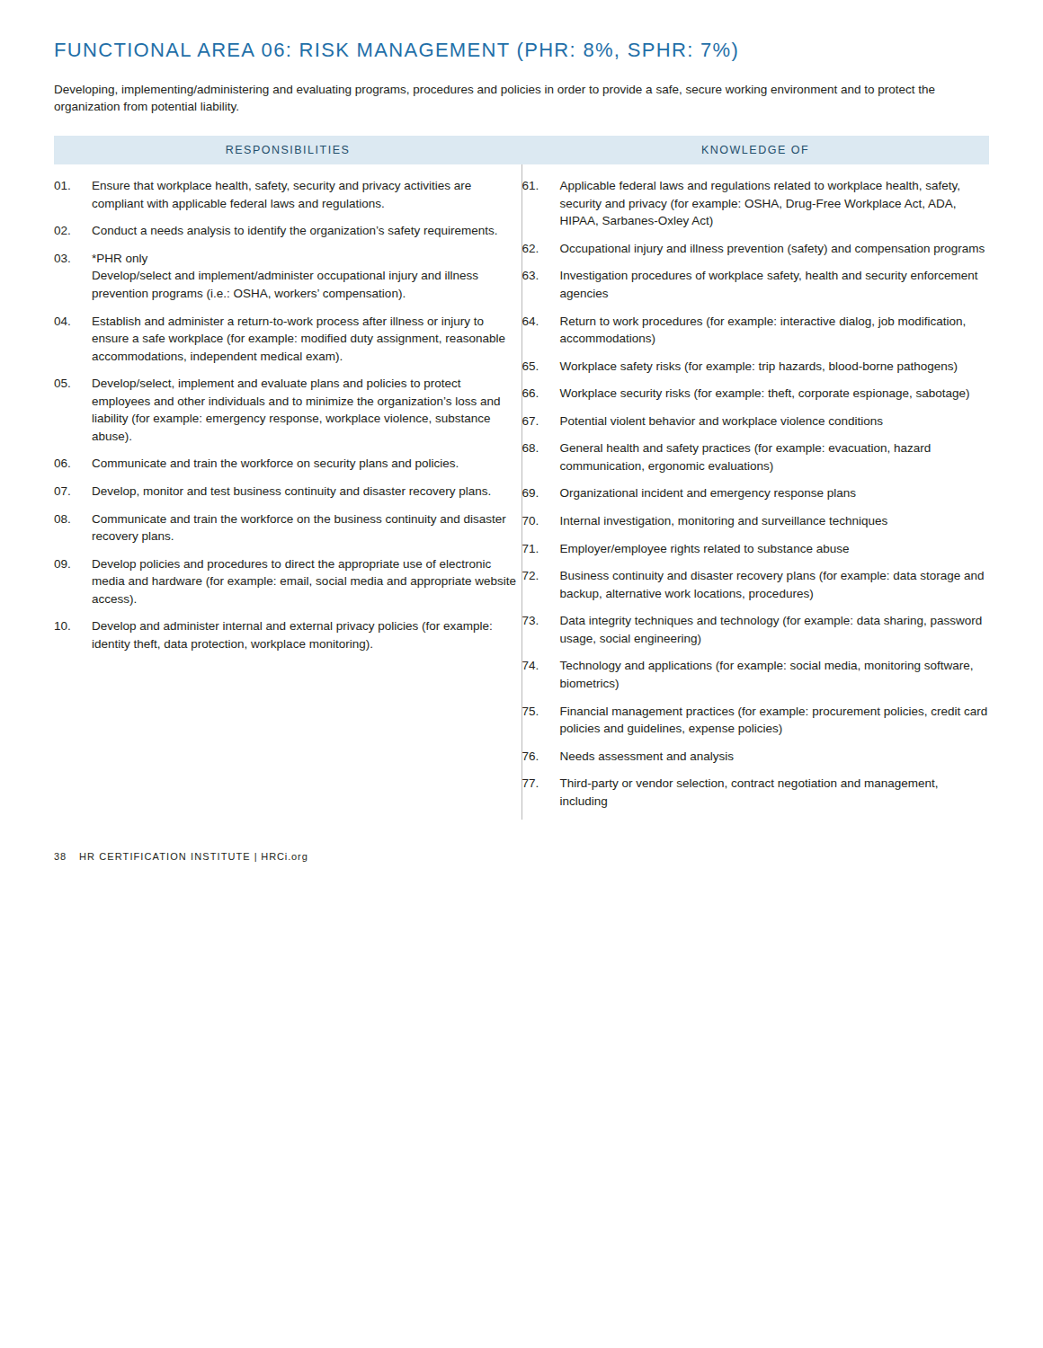FUNCTIONAL AREA 06: RISK MANAGEMENT (PHR: 8%, SPHR: 7%)
Developing, implementing/administering and evaluating programs, procedures and policies in order to provide a safe, secure working environment and to protect the organization from potential liability.
| RESPONSIBILITIES | KNOWLEDGE OF |
| --- | --- |
| 01. Ensure that workplace health, safety, security and privacy activities are compliant with applicable federal laws and regulations. 02. Conduct a needs analysis to identify the organization’s safety requirements. 03. *PHR only Develop/select and implement/administer occupational injury and illness prevention programs (i.e.: OSHA, workers’ compensation). 04. Establish and administer a return-to-work process after illness or injury to ensure a safe workplace (for example: modified duty assignment, reasonable accommodations, independent medical exam). 05. Develop/select, implement and evaluate plans and policies to protect employees and other individuals and to minimize the organization’s loss and liability (for example: emergency response, workplace violence, substance abuse). 06. Communicate and train the workforce on security plans and policies. 07. Develop, monitor and test business continuity and disaster recovery plans. 08. Communicate and train the workforce on the business continuity and disaster recovery plans. 09. Develop policies and procedures to direct the appropriate use of electronic media and hardware (for example: email, social media and appropriate website access). 10. Develop and administer internal and external privacy policies (for example: identity theft, data protection, workplace monitoring). | 61. Applicable federal laws and regulations related to workplace health, safety, security and privacy (for example: OSHA, Drug-Free Workplace Act, ADA, HIPAA, Sarbanes-Oxley Act) 62. Occupational injury and illness prevention (safety) and compensation programs 63. Investigation procedures of workplace safety, health and security enforcement agencies 64. Return to work procedures (for example: interactive dialog, job modification, accommodations) 65. Workplace safety risks (for example: trip hazards, blood-borne pathogens) 66. Workplace security risks (for example: theft, corporate espionage, sabotage) 67. Potential violent behavior and workplace violence conditions 68. General health and safety practices (for example: evacuation, hazard communication, ergonomic evaluations) 69. Organizational incident and emergency response plans 70. Internal investigation, monitoring and surveillance techniques 71. Employer/employee rights related to substance abuse 72. Business continuity and disaster recovery plans (for example: data storage and backup, alternative work locations, procedures) 73. Data integrity techniques and technology (for example: data sharing, password usage, social engineering) 74. Technology and applications (for example: social media, monitoring software, biometrics) 75. Financial management practices (for example: procurement policies, credit card policies and guidelines, expense policies) 76. Needs assessment and analysis 77. Third-party or vendor selection, contract negotiation and management, including |
38 HR CERTIFICATION INSTITUTE | HRCi.org